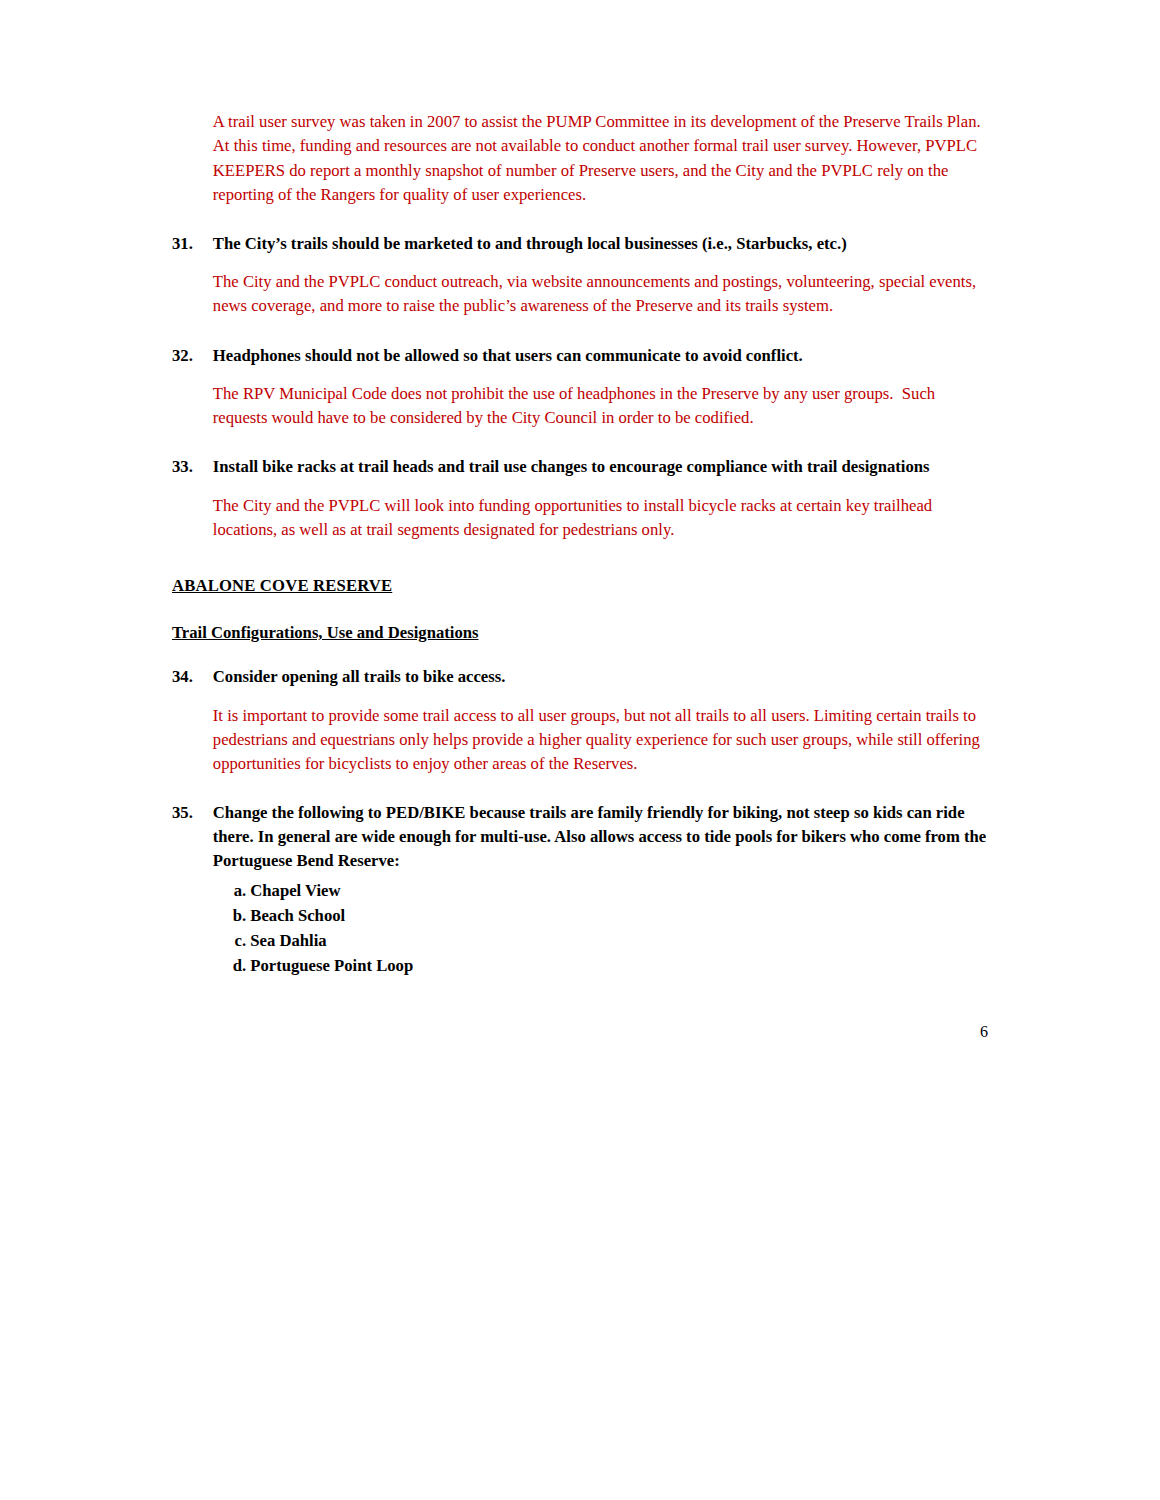A trail user survey was taken in 2007 to assist the PUMP Committee in its development of the Preserve Trails Plan. At this time, funding and resources are not available to conduct another formal trail user survey. However, PVPLC KEEPERS do report a monthly snapshot of number of Preserve users, and the City and the PVPLC rely on the reporting of the Rangers for quality of user experiences.
31. The City’s trails should be marketed to and through local businesses (i.e., Starbucks, etc.)
The City and the PVPLC conduct outreach, via website announcements and postings, volunteering, special events, news coverage, and more to raise the public’s awareness of the Preserve and its trails system.
32. Headphones should not be allowed so that users can communicate to avoid conflict.
The RPV Municipal Code does not prohibit the use of headphones in the Preserve by any user groups. Such requests would have to be considered by the City Council in order to be codified.
33. Install bike racks at trail heads and trail use changes to encourage compliance with trail designations
The City and the PVPLC will look into funding opportunities to install bicycle racks at certain key trailhead locations, as well as at trail segments designated for pedestrians only.
ABALONE COVE RESERVE
Trail Configurations, Use and Designations
34. Consider opening all trails to bike access.
It is important to provide some trail access to all user groups, but not all trails to all users. Limiting certain trails to pedestrians and equestrians only helps provide a higher quality experience for such user groups, while still offering opportunities for bicyclists to enjoy other areas of the Reserves.
35. Change the following to PED/BIKE because trails are family friendly for biking, not steep so kids can ride there. In general are wide enough for multi-use. Also allows access to tide pools for bikers who come from the Portuguese Bend Reserve:
Chapel View
Beach School
Sea Dahlia
Portuguese Point Loop
6